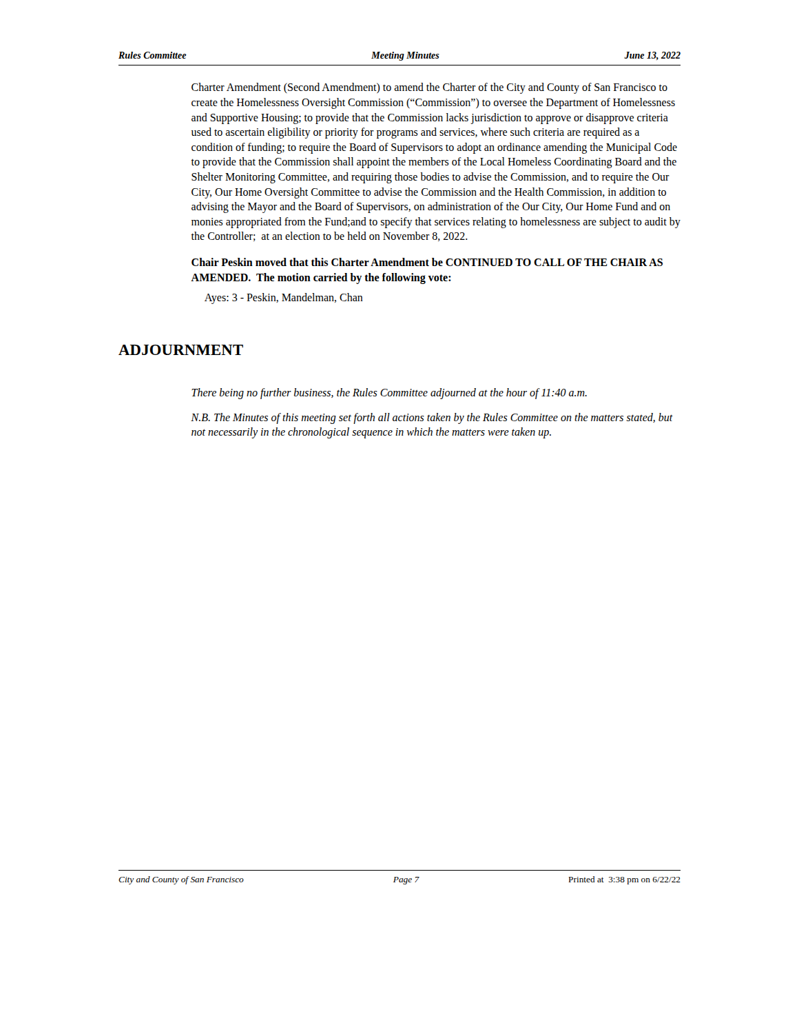Rules Committee
Meeting Minutes
June 13, 2022
Charter Amendment (Second Amendment) to amend the Charter of the City and County of San Francisco to create the Homelessness Oversight Commission (“Commission”) to oversee the Department of Homelessness and Supportive Housing; to provide that the Commission lacks jurisdiction to approve or disapprove criteria used to ascertain eligibility or priority for programs and services, where such criteria are required as a condition of funding; to require the Board of Supervisors to adopt an ordinance amending the Municipal Code to provide that the Commission shall appoint the members of the Local Homeless Coordinating Board and the Shelter Monitoring Committee, and requiring those bodies to advise the Commission, and to require the Our City, Our Home Oversight Committee to advise the Commission and the Health Commission, in addition to advising the Mayor and the Board of Supervisors, on administration of the Our City, Our Home Fund and on monies appropriated from the Fund;and to specify that services relating to homelessness are subject to audit by the Controller; at an election to be held on November 8, 2022.
Chair Peskin moved that this Charter Amendment be CONTINUED TO CALL OF THE CHAIR AS AMENDED. The motion carried by the following vote:
Ayes: 3 - Peskin, Mandelman, Chan
ADJOURNMENT
There being no further business, the Rules Committee adjourned at the hour of 11:40 a.m.
N.B. The Minutes of this meeting set forth all actions taken by the Rules Committee on the matters stated, but not necessarily in the chronological sequence in which the matters were taken up.
City and County of San Francisco
Page 7
Printed at 3:38 pm on 6/22/22